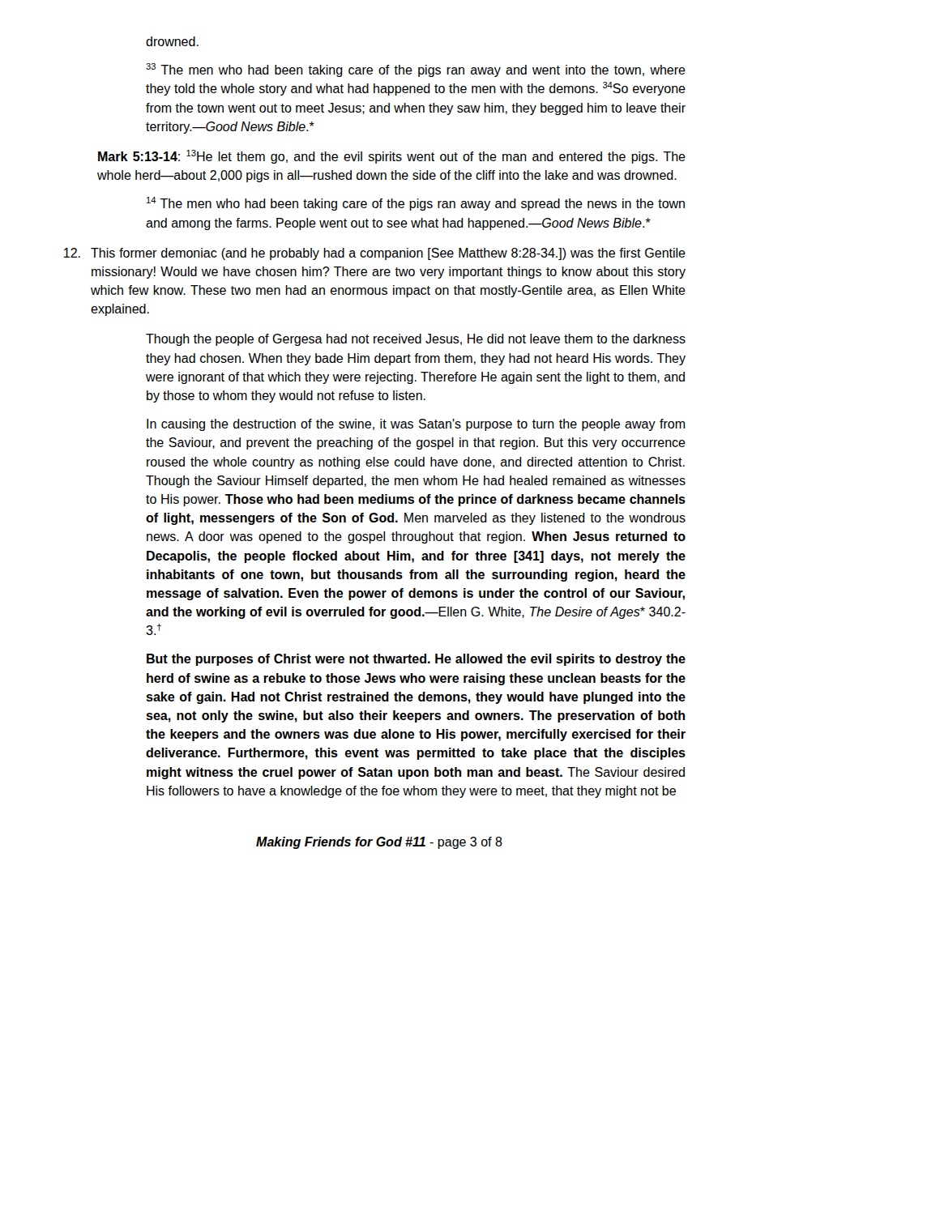drowned.
33 The men who had been taking care of the pigs ran away and went into the town, where they told the whole story and what had happened to the men with the demons. 34So everyone from the town went out to meet Jesus; and when they saw him, they begged him to leave their territory.—Good News Bible.*
Mark 5:13-14: 13He let them go, and the evil spirits went out of the man and entered the pigs. The whole herd—about 2,000 pigs in all—rushed down the side of the cliff into the lake and was drowned. 14 The men who had been taking care of the pigs ran away and spread the news in the town and among the farms. People went out to see what had happened.—Good News Bible.*
12.
This former demoniac (and he probably had a companion [See Matthew 8:28-34.]) was the first Gentile missionary! Would we have chosen him? There are two very important things to know about this story which few know. These two men had an enormous impact on that mostly-Gentile area, as Ellen White explained.
Though the people of Gergesa had not received Jesus, He did not leave them to the darkness they had chosen. When they bade Him depart from them, they had not heard His words. They were ignorant of that which they were rejecting. Therefore He again sent the light to them, and by those to whom they would not refuse to listen.
In causing the destruction of the swine, it was Satan's purpose to turn the people away from the Saviour, and prevent the preaching of the gospel in that region. But this very occurrence roused the whole country as nothing else could have done, and directed attention to Christ. Though the Saviour Himself departed, the men whom He had healed remained as witnesses to His power. Those who had been mediums of the prince of darkness became channels of light, messengers of the Son of God. Men marveled as they listened to the wondrous news. A door was opened to the gospel throughout that region. When Jesus returned to Decapolis, the people flocked about Him, and for three [341] days, not merely the inhabitants of one town, but thousands from all the surrounding region, heard the message of salvation. Even the power of demons is under the control of our Saviour, and the working of evil is overruled for good.—Ellen G. White, The Desire of Ages* 340.2-3.†
But the purposes of Christ were not thwarted. He allowed the evil spirits to destroy the herd of swine as a rebuke to those Jews who were raising these unclean beasts for the sake of gain. Had not Christ restrained the demons, they would have plunged into the sea, not only the swine, but also their keepers and owners. The preservation of both the keepers and the owners was due alone to His power, mercifully exercised for their deliverance. Furthermore, this event was permitted to take place that the disciples might witness the cruel power of Satan upon both man and beast. The Saviour desired His followers to have a knowledge of the foe whom they were to meet, that they might not be
Making Friends for God #11 - page 3 of 8